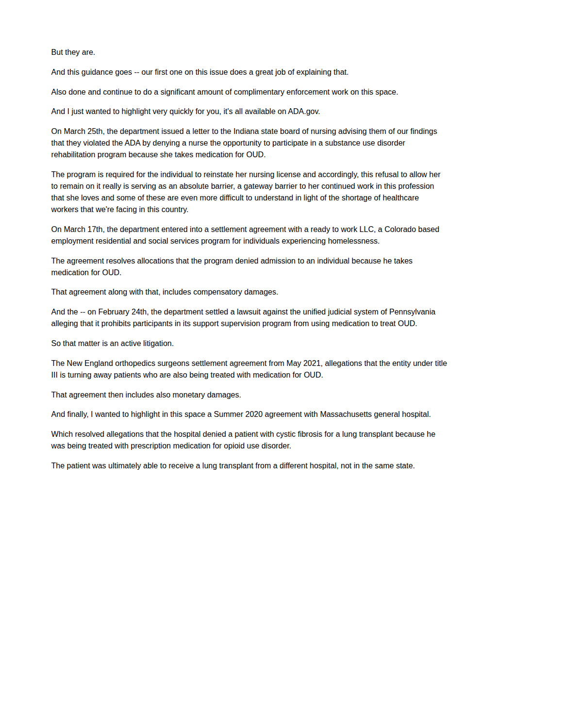But they are.
And this guidance goes -- our first one on this issue does a great job of explaining that.
Also done and continue to do a significant amount of complimentary enforcement work on this space.
And I just wanted to highlight very quickly for you, it's all available on ADA.gov.
On March 25th, the department issued a letter to the Indiana state board of nursing advising them of our findings that they violated the ADA by denying a nurse the opportunity to participate in a substance use disorder rehabilitation program because she takes medication for OUD.
The program is required for the individual to reinstate her nursing license and accordingly, this refusal to allow her to remain on it really is serving as an absolute barrier, a gateway barrier to her continued work in this profession that she loves and some of these are even more difficult to understand in light of the shortage of healthcare workers that we're facing in this country.
On March 17th, the department entered into a settlement agreement with a ready to work LLC, a Colorado based employment residential and social services program for individuals experiencing homelessness.
The agreement resolves allocations that the program denied admission to an individual because he takes medication for OUD.
That agreement along with that, includes compensatory damages.
And the -- on February 24th, the department settled a lawsuit against the unified judicial system of Pennsylvania alleging that it prohibits participants in its support supervision program from using medication to treat OUD.
So that matter is an active litigation.
The New England orthopedics surgeons settlement agreement from May 2021, allegations that the entity under title III is turning away patients who are also being treated with medication for OUD.
That agreement then includes also monetary damages.
And finally, I wanted to highlight in this space a Summer 2020 agreement with Massachusetts general hospital.
Which resolved allegations that the hospital denied a patient with cystic fibrosis for a lung transplant because he was being treated with prescription medication for opioid use disorder.
The patient was ultimately able to receive a lung transplant from a different hospital, not in the same state.